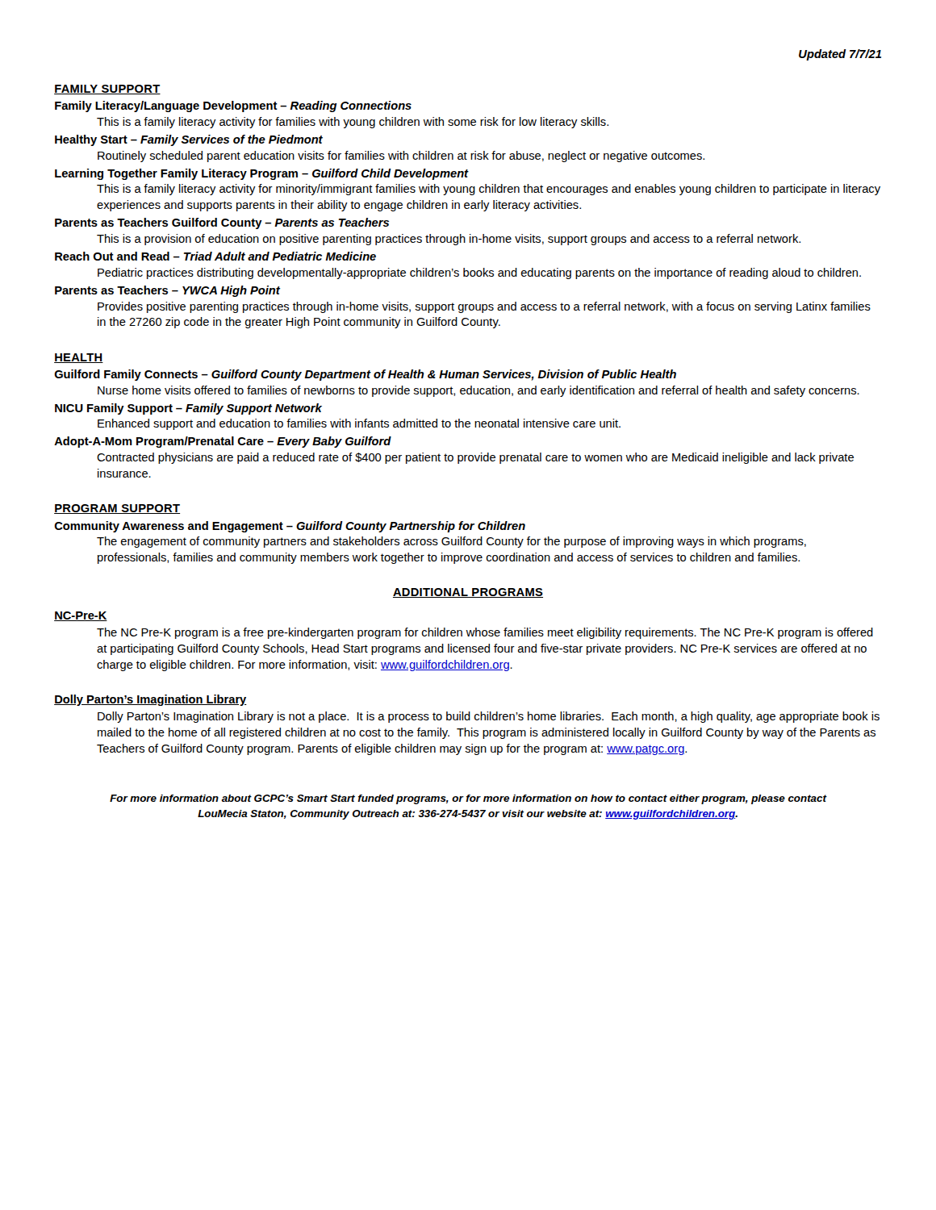Updated 7/7/21
FAMILY SUPPORT
Family Literacy/Language Development – Reading Connections
This is a family literacy activity for families with young children with some risk for low literacy skills.
Healthy Start – Family Services of the Piedmont
Routinely scheduled parent education visits for families with children at risk for abuse, neglect or negative outcomes.
Learning Together Family Literacy Program – Guilford Child Development
This is a family literacy activity for minority/immigrant families with young children that encourages and enables young children to participate in literacy experiences and supports parents in their ability to engage children in early literacy activities.
Parents as Teachers Guilford County – Parents as Teachers
This is a provision of education on positive parenting practices through in-home visits, support groups and access to a referral network.
Reach Out and Read – Triad Adult and Pediatric Medicine
Pediatric practices distributing developmentally-appropriate children’s books and educating parents on the importance of reading aloud to children.
Parents as Teachers – YWCA High Point
Provides positive parenting practices through in-home visits, support groups and access to a referral network, with a focus on serving Latinx families in the 27260 zip code in the greater High Point community in Guilford County.
HEALTH
Guilford Family Connects – Guilford County Department of Health & Human Services, Division of Public Health
Nurse home visits offered to families of newborns to provide support, education, and early identification and referral of health and safety concerns.
NICU Family Support – Family Support Network
Enhanced support and education to families with infants admitted to the neonatal intensive care unit.
Adopt-A-Mom Program/Prenatal Care – Every Baby Guilford
Contracted physicians are paid a reduced rate of $400 per patient to provide prenatal care to women who are Medicaid ineligible and lack private insurance.
PROGRAM SUPPORT
Community Awareness and Engagement – Guilford County Partnership for Children
The engagement of community partners and stakeholders across Guilford County for the purpose of improving ways in which programs, professionals, families and community members work together to improve coordination and access of services to children and families.
ADDITIONAL PROGRAMS
NC-Pre-K
The NC Pre-K program is a free pre-kindergarten program for children whose families meet eligibility requirements. The NC Pre-K program is offered at participating Guilford County Schools, Head Start programs and licensed four and five-star private providers. NC Pre-K services are offered at no charge to eligible children. For more information, visit: www.guilfordchildren.org.
Dolly Parton’s Imagination Library
Dolly Parton’s Imagination Library is not a place. It is a process to build children’s home libraries. Each month, a high quality, age appropriate book is mailed to the home of all registered children at no cost to the family. This program is administered locally in Guilford County by way of the Parents as Teachers of Guilford County program. Parents of eligible children may sign up for the program at: www.patgc.org.
For more information about GCPC’s Smart Start funded programs, or for more information on how to contact either program, please contact
LouMecia Staton, Community Outreach at: 336-274-5437 or visit our website at: www.guilfordchildren.org.